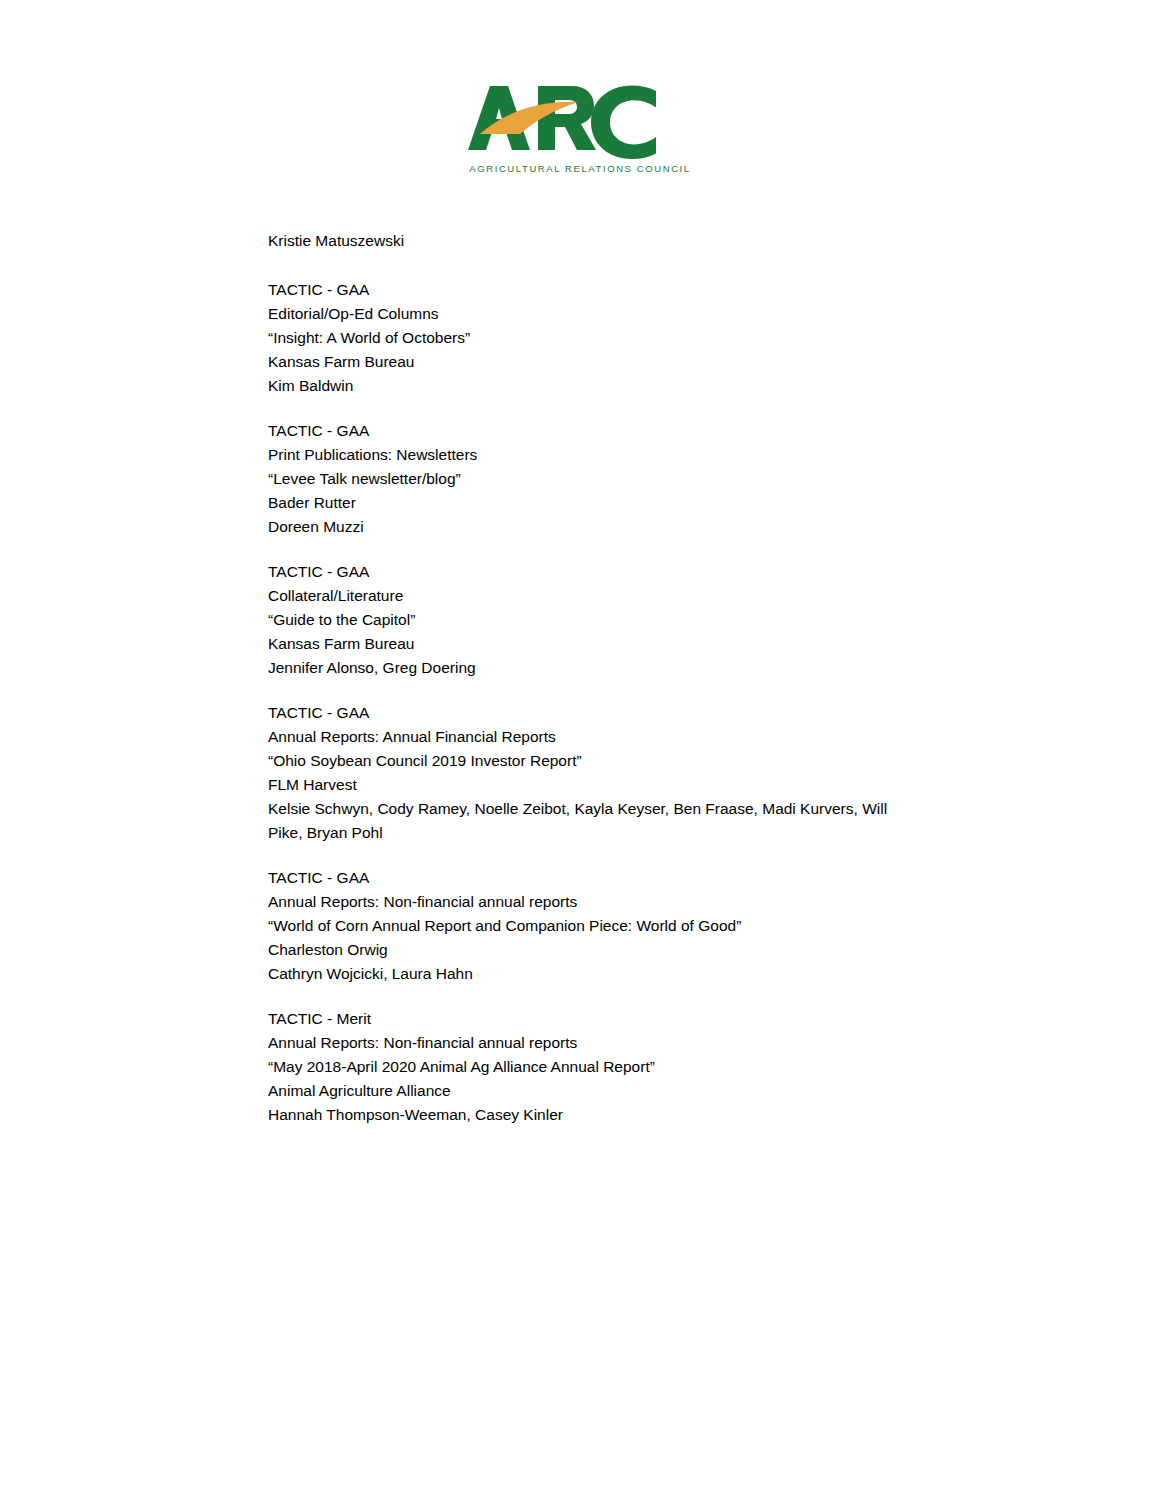AGRICULTURAL RELATIONS COUNCIL
Kristie Matuszewski
TACTIC - GAA
Editorial/Op-Ed Columns
“Insight: A World of Octobers”
Kansas Farm Bureau
Kim Baldwin
TACTIC - GAA
Print Publications: Newsletters
“Levee Talk newsletter/blog”
Bader Rutter
Doreen Muzzi
TACTIC - GAA
Collateral/Literature
“Guide to the Capitol”
Kansas Farm Bureau
Jennifer Alonso, Greg Doering
TACTIC - GAA
Annual Reports: Annual Financial Reports
“Ohio Soybean Council 2019 Investor Report”
FLM Harvest
Kelsie Schwyn, Cody Ramey, Noelle Zeibot, Kayla Keyser, Ben Fraase, Madi Kurvers, Will Pike, Bryan Pohl
TACTIC - GAA
Annual Reports: Non-financial annual reports
“World of Corn Annual Report and Companion Piece: World of Good”
Charleston Orwig
Cathryn Wojcicki, Laura Hahn
TACTIC - Merit
Annual Reports: Non-financial annual reports
“May 2018-April 2020 Animal Ag Alliance Annual Report”
Animal Agriculture Alliance
Hannah Thompson-Weeman, Casey Kinler